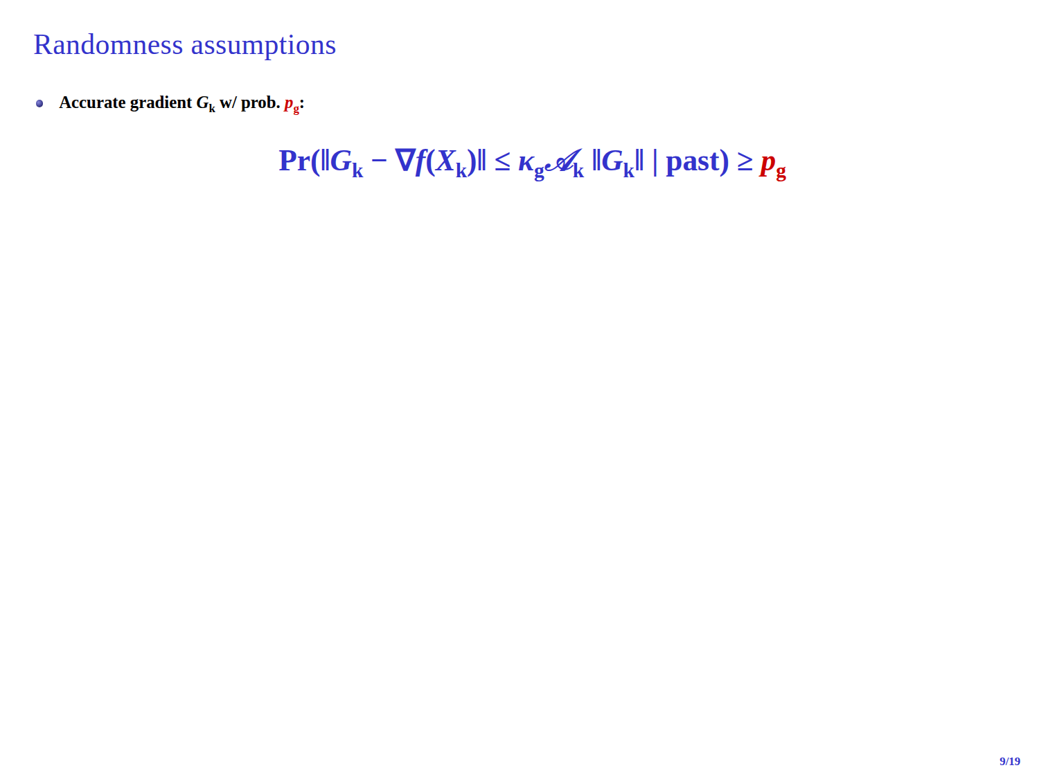Randomness assumptions
Accurate gradient Gk w/ prob. pg:
Pr(‖Gk − ∇f(Xk)‖ ≤ κg𝒜k ‖Gk‖ | past) ≥ pg
9/19